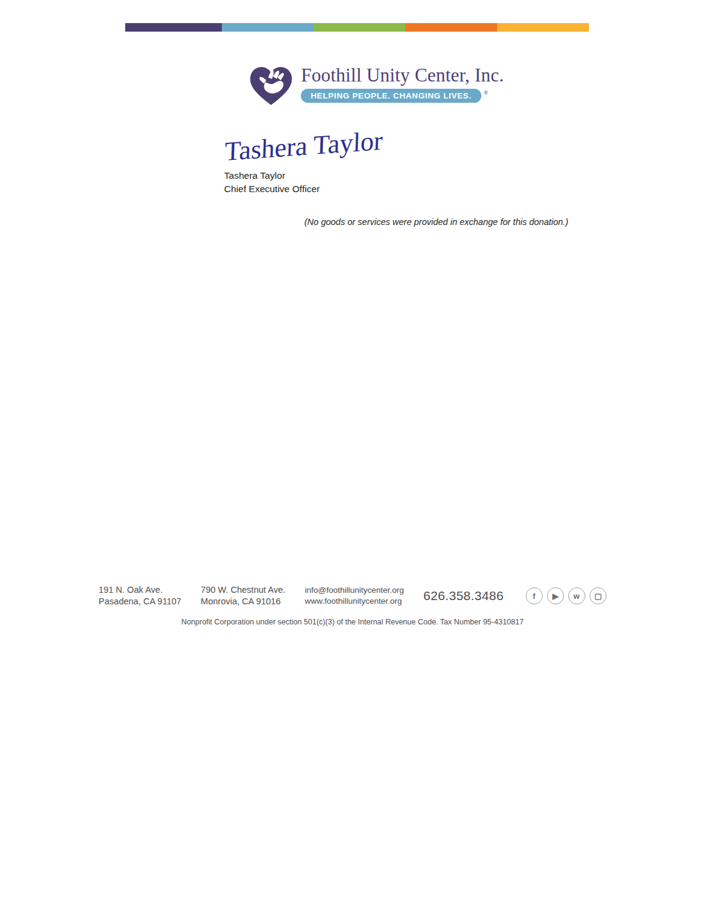Foothill Unity Center, Inc.
HELPING PEOPLE. CHANGING LIVES.
®
Tashera Taylor
Tashera Taylor
Chief Executive Officer
(No goods or services were provided in exchange for this donation.)
191 N. Oak Ave.
Pasadena, CA 91107
790 W. Chestnut Ave.
Monrovia, CA 91016
info@foothillunitycenter.org
www.foothillunitycenter.org
626.358.3486
f ▶ w ▢
Nonprofit Corporation under section 501(c)(3) of the Internal Revenue Code. Tax Number 95-4310817